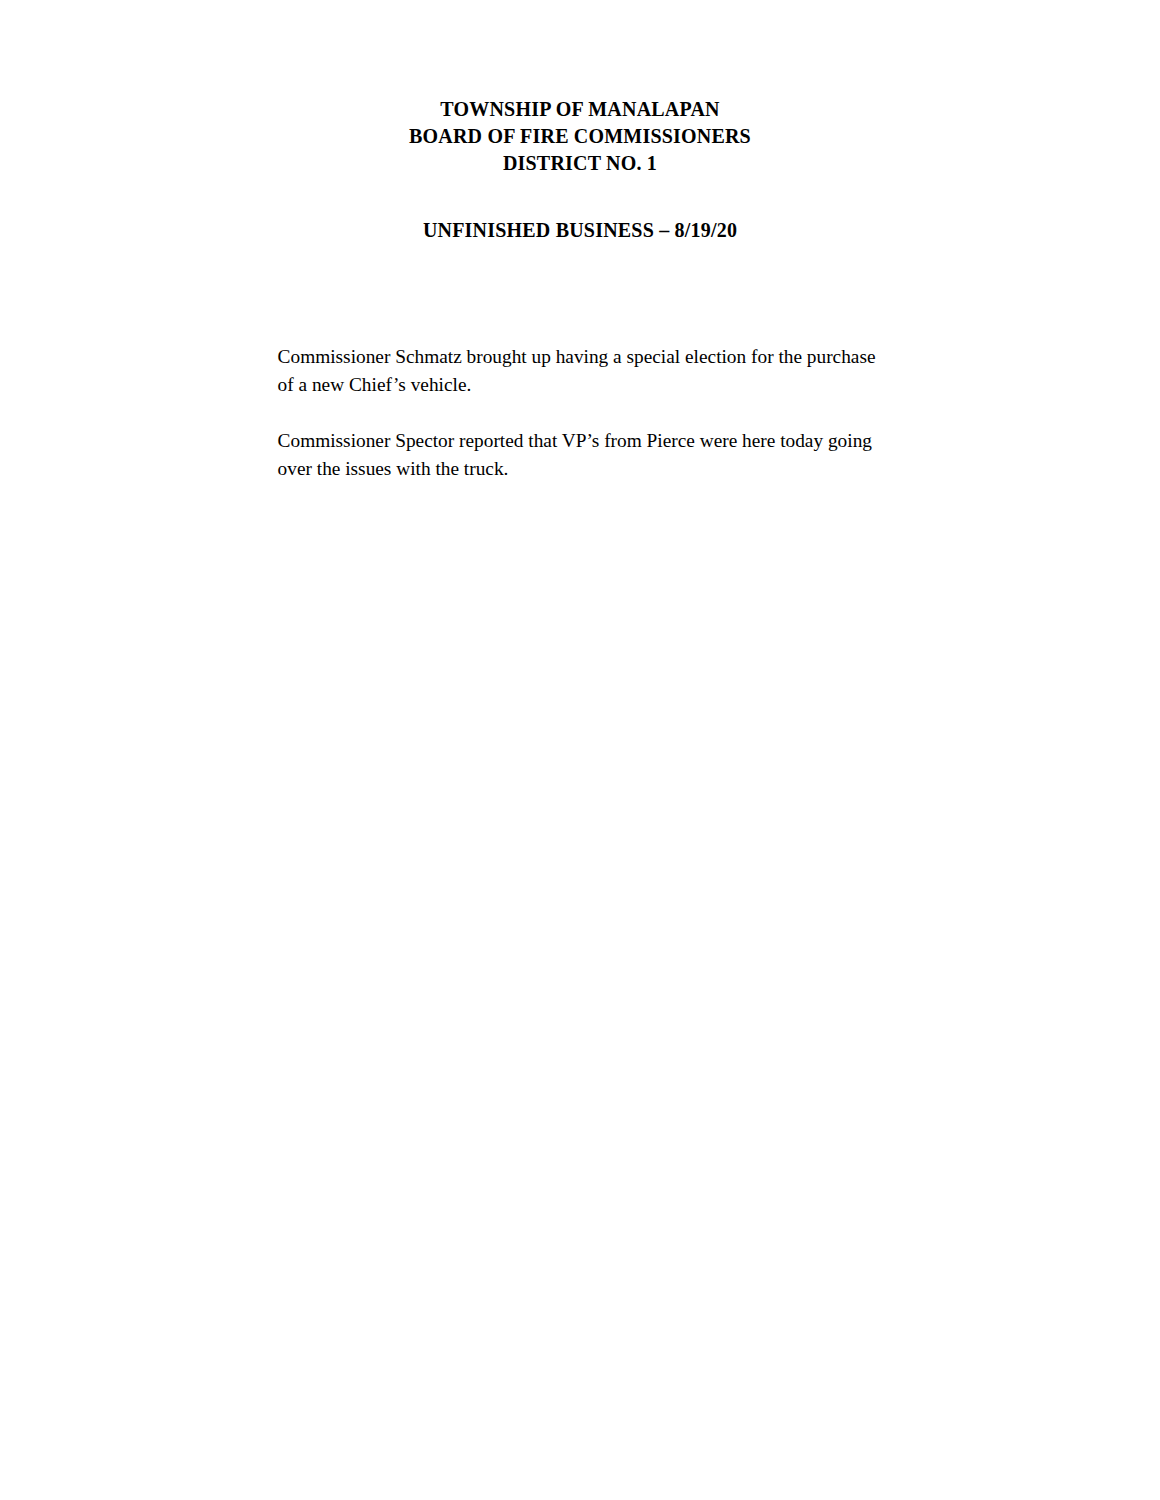TOWNSHIP OF MANALAPAN
BOARD OF FIRE COMMISSIONERS
DISTRICT NO. 1
UNFINISHED BUSINESS – 8/19/20
Commissioner Schmatz brought up having a special election for the purchase of a new Chief’s vehicle.
Commissioner Spector reported that VP’s from Pierce were here today going over the issues with the truck.